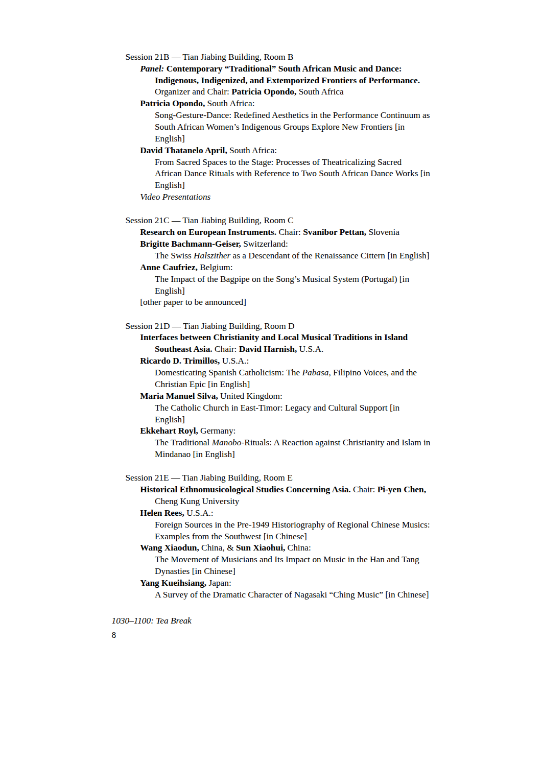Session 21B — Tian Jiabing Building, Room B
Panel: Contemporary “Traditional” South African Music and Dance: Indigenous, Indigenized, and Extemporized Frontiers of Performance.
Organizer and Chair: Patricia Opondo, South Africa
Patricia Opondo, South Africa:
Song-Gesture-Dance: Redefined Aesthetics in the Performance Continuum as South African Women’s Indigenous Groups Explore New Frontiers [in English]
David Thatanelo April, South Africa:
From Sacred Spaces to the Stage: Processes of Theatricalizing Sacred African Dance Rituals with Reference to Two South African Dance Works [in English]
Video Presentations
Session 21C — Tian Jiabing Building, Room C
Research on European Instruments. Chair: Svanibor Pettan, Slovenia
Brigitte Bachmann-Geiser, Switzerland:
The Swiss Halszither as a Descendant of the Renaissance Cittern [in English]
Anne Caufriez, Belgium:
The Impact of the Bagpipe on the Song’s Musical System (Portugal) [in English]
[other paper to be announced]
Session 21D — Tian Jiabing Building, Room D
Interfaces between Christianity and Local Musical Traditions in Island Southeast Asia. Chair: David Harnish, U.S.A.
Ricardo D. Trimillos, U.S.A.:
Domesticating Spanish Catholicism: The Pabasa, Filipino Voices, and the Christian Epic [in English]
Maria Manuel Silva, United Kingdom:
The Catholic Church in East-Timor: Legacy and Cultural Support [in English]
Ekkehart Royl, Germany:
The Traditional Manobo-Rituals: A Reaction against Christianity and Islam in Mindanao [in English]
Session 21E — Tian Jiabing Building, Room E
Historical Ethnomusicological Studies Concerning Asia. Chair: Pi-yen Chen, Cheng Kung University
Helen Rees, U.S.A.:
Foreign Sources in the Pre-1949 Historiography of Regional Chinese Musics: Examples from the Southwest [in Chinese]
Wang Xiaodun, China, & Sun Xiaohui, China:
The Movement of Musicians and Its Impact on Music in the Han and Tang Dynasties [in Chinese]
Yang Kueihsiang, Japan:
A Survey of the Dramatic Character of Nagasaki “Ching Music” [in Chinese]
1030–1100: Tea Break
8